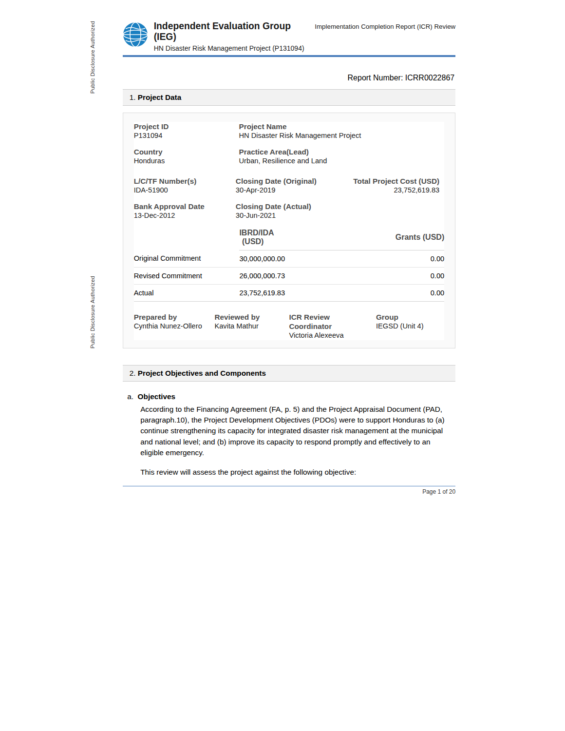Public Disclosure Authorized
Public Disclosure Authorized
Independent Evaluation Group (IEG)
HN Disaster Risk Management Project (P131094)
Implementation Completion Report (ICR) Review
Report Number: ICRR0022867
1. Project Data
Project ID
P131094
Project Name
HN Disaster Risk Management Project
Country
Honduras
Practice Area(Lead)
Urban, Resilience and Land
L/C/TF Number(s)
IDA-51900
Closing Date (Original)
30-Apr-2019
Total Project Cost (USD)
23,752,619.83
Bank Approval Date
13-Dec-2012
Closing Date (Actual)
30-Jun-2021
| | IBRD/IDA (USD) | Grants (USD) |
| --- | --- | --- |
| Original Commitment | 30,000,000.00 | 0.00 |
| Revised Commitment | 26,000,000.73 | 0.00 |
| Actual | 23,752,619.83 | 0.00 |
Prepared by
Cynthia Nunez-Ollero
Reviewed by
Kavita Mathur
ICR Review Coordinator
Victoria Alexeeva
Group
IEGSD (Unit 4)
2. Project Objectives and Components
a. Objectives
According to the Financing Agreement (FA, p. 5) and the Project Appraisal Document (PAD, paragraph.10), the Project Development Objectives (PDOs) were to support Honduras to (a) continue strengthening its capacity for integrated disaster risk management at the municipal and national level; and (b) improve its capacity to respond promptly and effectively to an eligible emergency.
This review will assess the project against the following objective:
Page 1 of 20